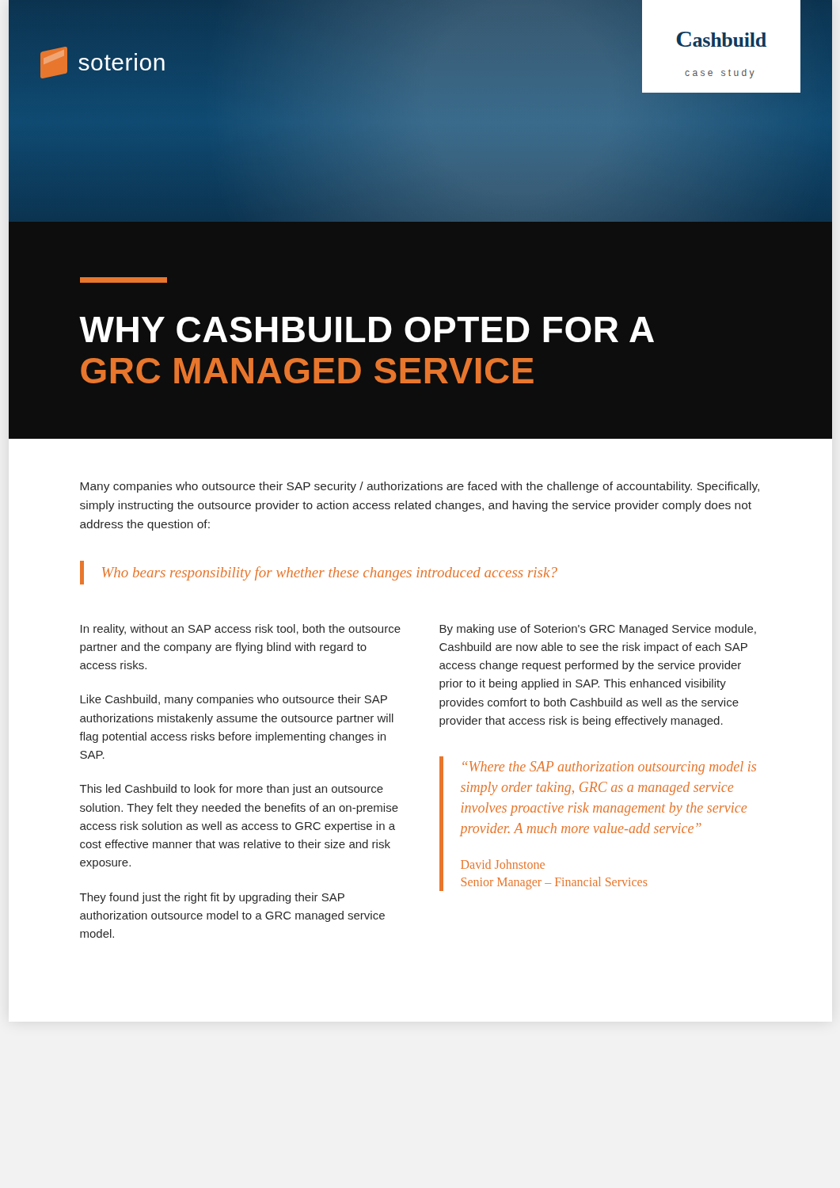soterion
Cashbuild
case study
Why Cashbuild opted for a
GRC managed service
Many companies who outsource their SAP security / authorizations are faced with the challenge of accountability. Specifically, simply instructing the outsource provider to action access related changes, and having the service provider comply does not address the question of:
Who bears responsibility for whether these changes introduced access risk?
In reality, without an SAP access risk tool, both the outsource partner and the company are flying blind with regard to access risks.
Like Cashbuild, many companies who outsource their SAP authorizations mistakenly assume the outsource partner will flag potential access risks before implementing changes in SAP.
This led Cashbuild to look for more than just an outsource solution. They felt they needed the benefits of an on-premise access risk solution as well as access to GRC expertise in a cost effective manner that was relative to their size and risk exposure.
They found just the right fit by upgrading their SAP authorization outsource model to a GRC managed service model.
By making use of Soterion's GRC Managed Service module, Cashbuild are now able to see the risk impact of each SAP access change request performed by the service provider prior to it being applied in SAP. This enhanced visibility provides comfort to both Cashbuild as well as the service provider that access risk is being effectively managed.
“Where the SAP authorization outsourcing model is simply order taking, GRC as a managed service involves proactive risk management by the service provider. A much more value-add service”
David Johnstone Senior Manager – Financial Services